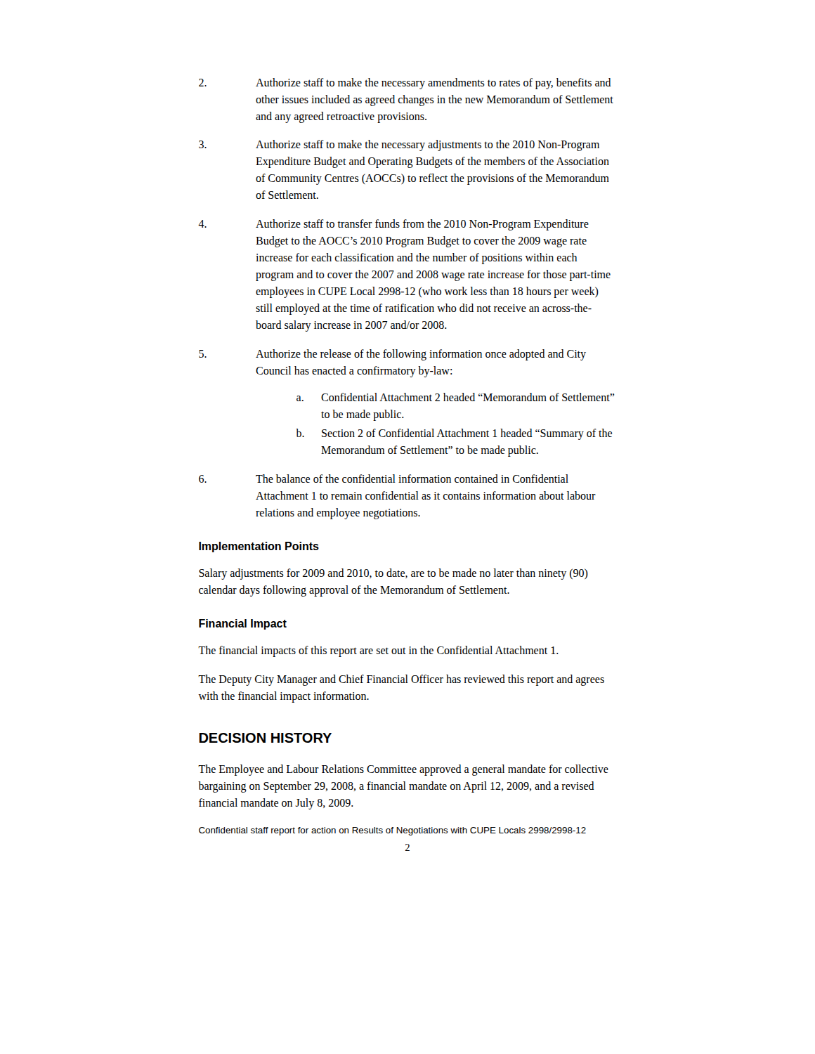2. Authorize staff to make the necessary amendments to rates of pay, benefits and other issues included as agreed changes in the new Memorandum of Settlement and any agreed retroactive provisions.
3. Authorize staff to make the necessary adjustments to the 2010 Non-Program Expenditure Budget and Operating Budgets of the members of the Association of Community Centres (AOCCs) to reflect the provisions of the Memorandum of Settlement.
4. Authorize staff to transfer funds from the 2010 Non-Program Expenditure Budget to the AOCC’s 2010 Program Budget to cover the 2009 wage rate increase for each classification and the number of positions within each program and to cover the 2007 and 2008 wage rate increase for those part-time employees in CUPE Local 2998-12 (who work less than 18 hours per week) still employed at the time of ratification who did not receive an across-the-board salary increase in 2007 and/or 2008.
5. Authorize the release of the following information once adopted and City Council has enacted a confirmatory by-law:
a. Confidential Attachment 2 headed “Memorandum of Settlement” to be made public.
b. Section 2 of Confidential Attachment 1 headed “Summary of the Memorandum of Settlement” to be made public.
6. The balance of the confidential information contained in Confidential Attachment 1 to remain confidential as it contains information about labour relations and employee negotiations.
Implementation Points
Salary adjustments for 2009 and 2010, to date, are to be made no later than ninety (90) calendar days following approval of the Memorandum of Settlement.
Financial Impact
The financial impacts of this report are set out in the Confidential Attachment 1.
The Deputy City Manager and Chief Financial Officer has reviewed this report and agrees with the financial impact information.
DECISION HISTORY
The Employee and Labour Relations Committee approved a general mandate for collective bargaining on September 29, 2008, a financial mandate on April 12, 2009, and a revised financial mandate on July 8, 2009.
Confidential staff report for action on Results of Negotiations with CUPE Locals 2998/2998-12
2